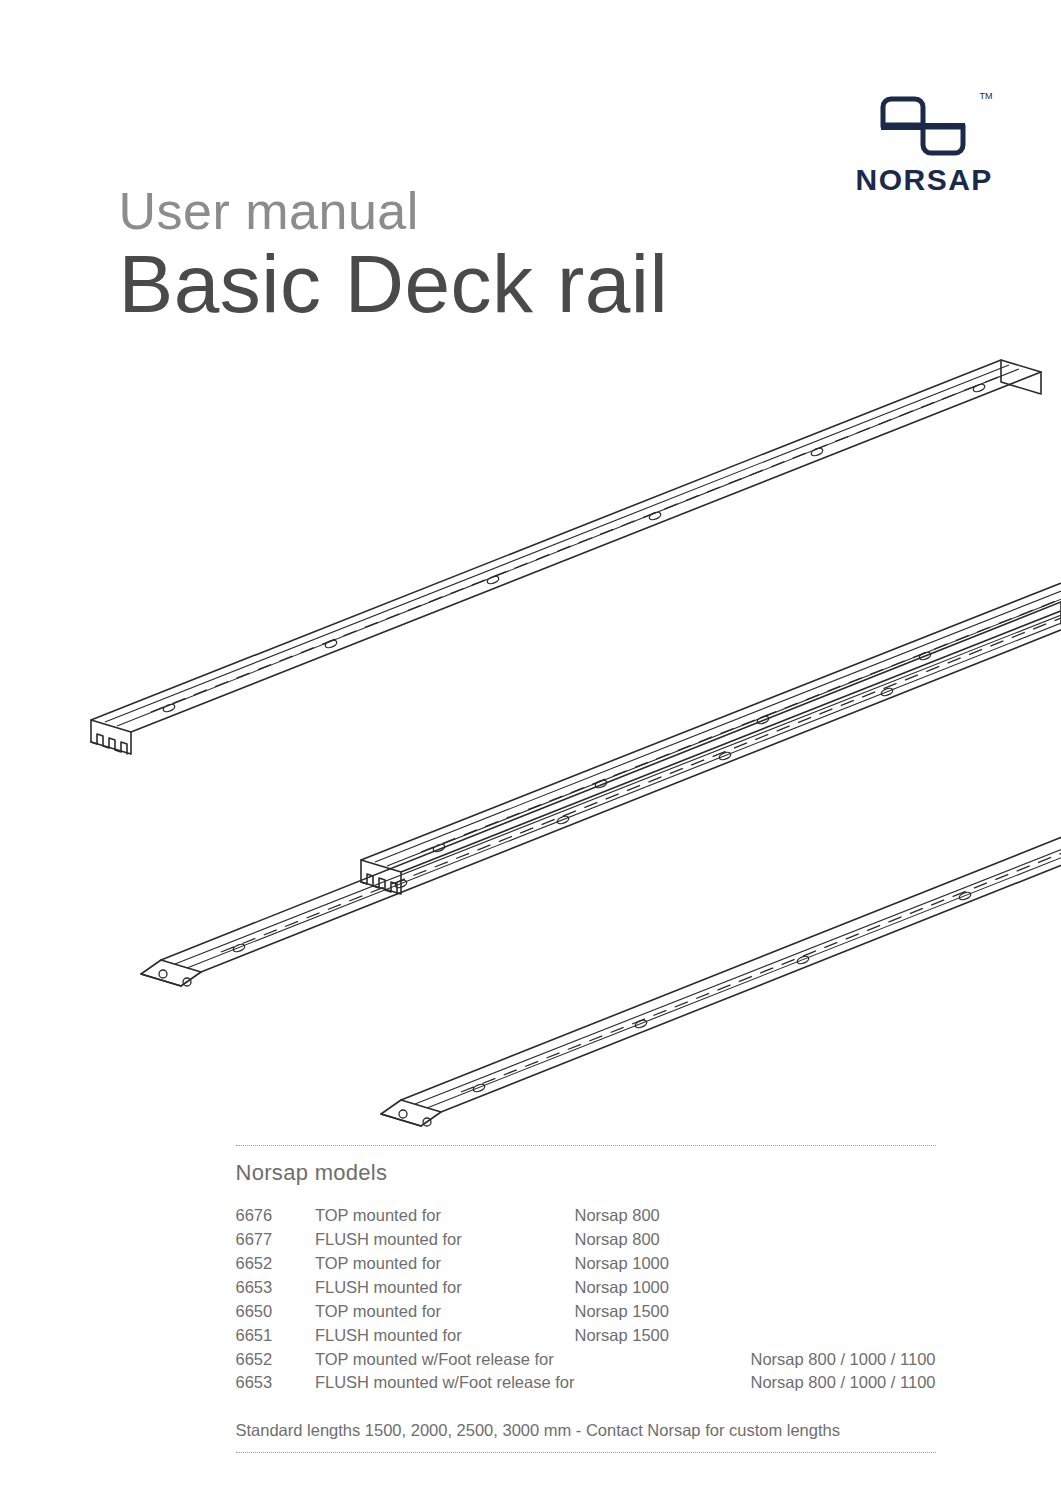TM
NORSAP
User manual
Basic Deck rail
============================================================ RAIL 1 (top-most, top-mounted profile) ============================================================ ============================================================ RAIL 2 (second, top-mounted profile) ============================================================ ============================================================ RAIL 3 (third, flush-mounted profile with tapered edges) ============================================================ ============================================================ RAIL 4 (bottom, flush-mounted profile) ============================================================
Norsap models
| 6676 | TOP mounted for | Norsap 800 | |
| 6677 | FLUSH mounted for | Norsap 800 | |
| 6652 | TOP mounted for | Norsap 1000 | |
| 6653 | FLUSH mounted for | Norsap 1000 | |
| 6650 | TOP mounted for | Norsap 1500 | |
| 6651 | FLUSH mounted for | Norsap 1500 | |
| 6652 | TOP mounted w/Foot release for | | Norsap 800 / 1000 / 1100 |
| 6653 | FLUSH mounted w/Foot release for | | Norsap 800 / 1000 / 1100 |
Standard lengths 1500, 2000, 2500, 3000 mm - Contact Norsap for custom lengths